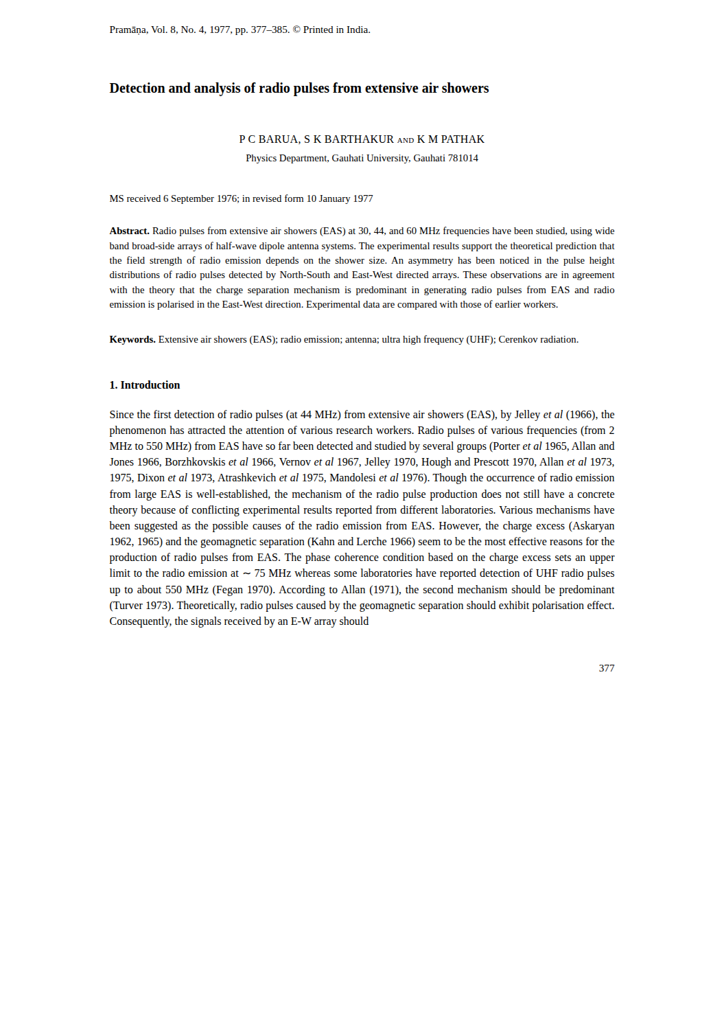Pramāṇa, Vol. 8, No. 4, 1977, pp. 377–385. © Printed in India.
Detection and analysis of radio pulses from extensive air showers
P C BARUA, S K BARTHAKUR and K M PATHAK
Physics Department, Gauhati University, Gauhati 781014
MS received 6 September 1976; in revised form 10 January 1977
Abstract. Radio pulses from extensive air showers (EAS) at 30, 44, and 60 MHz frequencies have been studied, using wide band broad-side arrays of half-wave dipole antenna systems. The experimental results support the theoretical prediction that the field strength of radio emission depends on the shower size. An asymmetry has been noticed in the pulse height distributions of radio pulses detected by North-South and East-West directed arrays. These observations are in agreement with the theory that the charge separation mechanism is predominant in generating radio pulses from EAS and radio emission is polarised in the East-West direction. Experimental data are compared with those of earlier workers.
Keywords. Extensive air showers (EAS); radio emission; antenna; ultra high frequency (UHF); Cerenkov radiation.
1. Introduction
Since the first detection of radio pulses (at 44 MHz) from extensive air showers (EAS), by Jelley et al (1966), the phenomenon has attracted the attention of various research workers. Radio pulses of various frequencies (from 2 MHz to 550 MHz) from EAS have so far been detected and studied by several groups (Porter et al 1965, Allan and Jones 1966, Borzhkovskis et al 1966, Vernov et al 1967, Jelley 1970, Hough and Prescott 1970, Allan et al 1973, 1975, Dixon et al 1973, Atrashkevich et al 1975, Mandolesi et al 1976). Though the occurrence of radio emission from large EAS is well-established, the mechanism of the radio pulse production does not still have a concrete theory because of conflicting experimental results reported from different laboratories. Various mechanisms have been suggested as the possible causes of the radio emission from EAS. However, the charge excess (Askaryan 1962, 1965) and the geomagnetic separation (Kahn and Lerche 1966) seem to be the most effective reasons for the production of radio pulses from EAS. The phase coherence condition based on the charge excess sets an upper limit to the radio emission at ∼ 75 MHz whereas some laboratories have reported detection of UHF radio pulses up to about 550 MHz (Fegan 1970). According to Allan (1971), the second mechanism should be predominant (Turver 1973). Theoretically, radio pulses caused by the geomagnetic separation should exhibit polarisation effect. Consequently, the signals received by an E-W array should
377